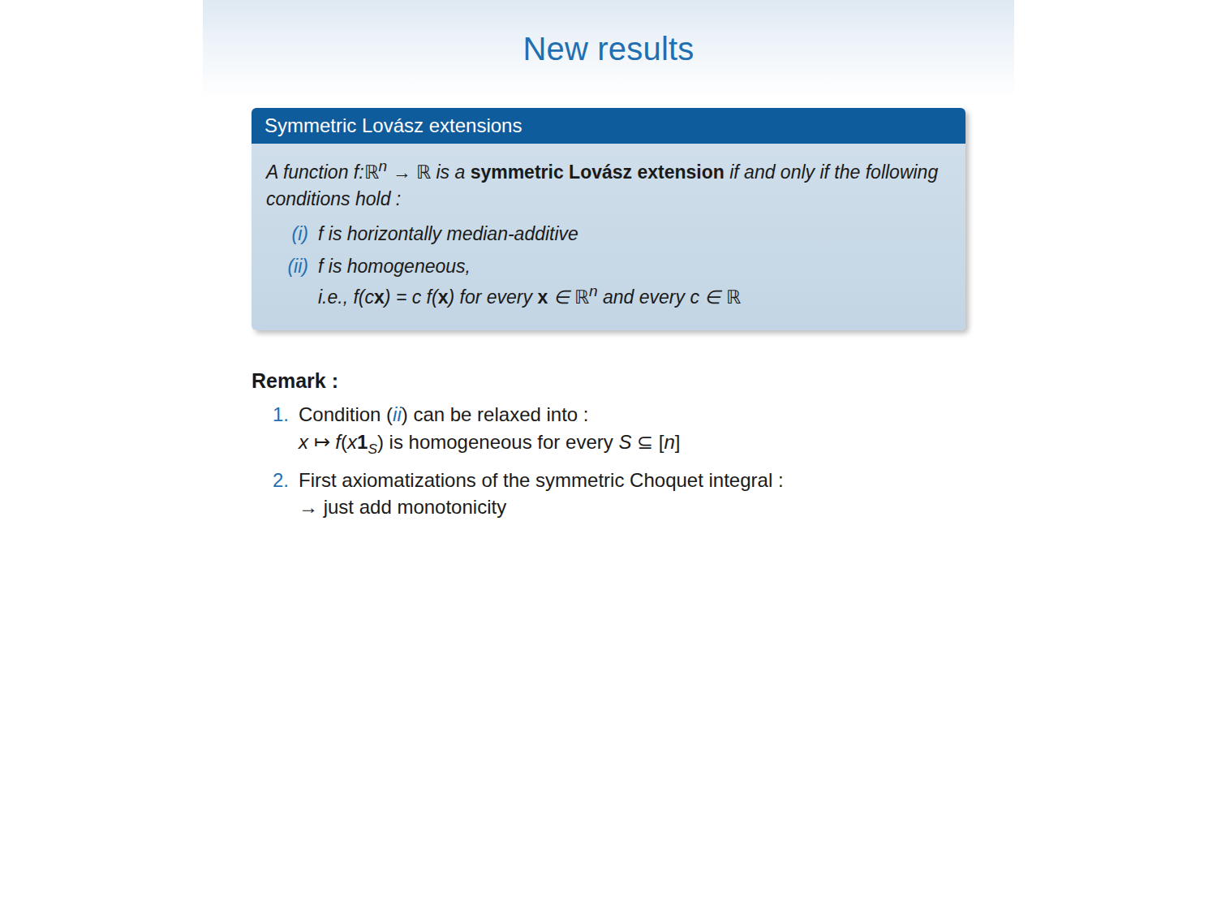New results
Symmetric Lovász extensions
A function f:ℝn → ℝ is a symmetric Lovász extension if and only if the following conditions hold :
(i) f is horizontally median-additive
(ii) f is homogeneous, i.e., f(cx) = c f(x) for every x ∈ ℝn and every c ∈ ℝ
Remark :
1. Condition (ii) can be relaxed into : x ↦ f(x 1S) is homogeneous for every S ⊆ [n]
2. First axiomatizations of the symmetric Choquet integral : → just add monotonicity